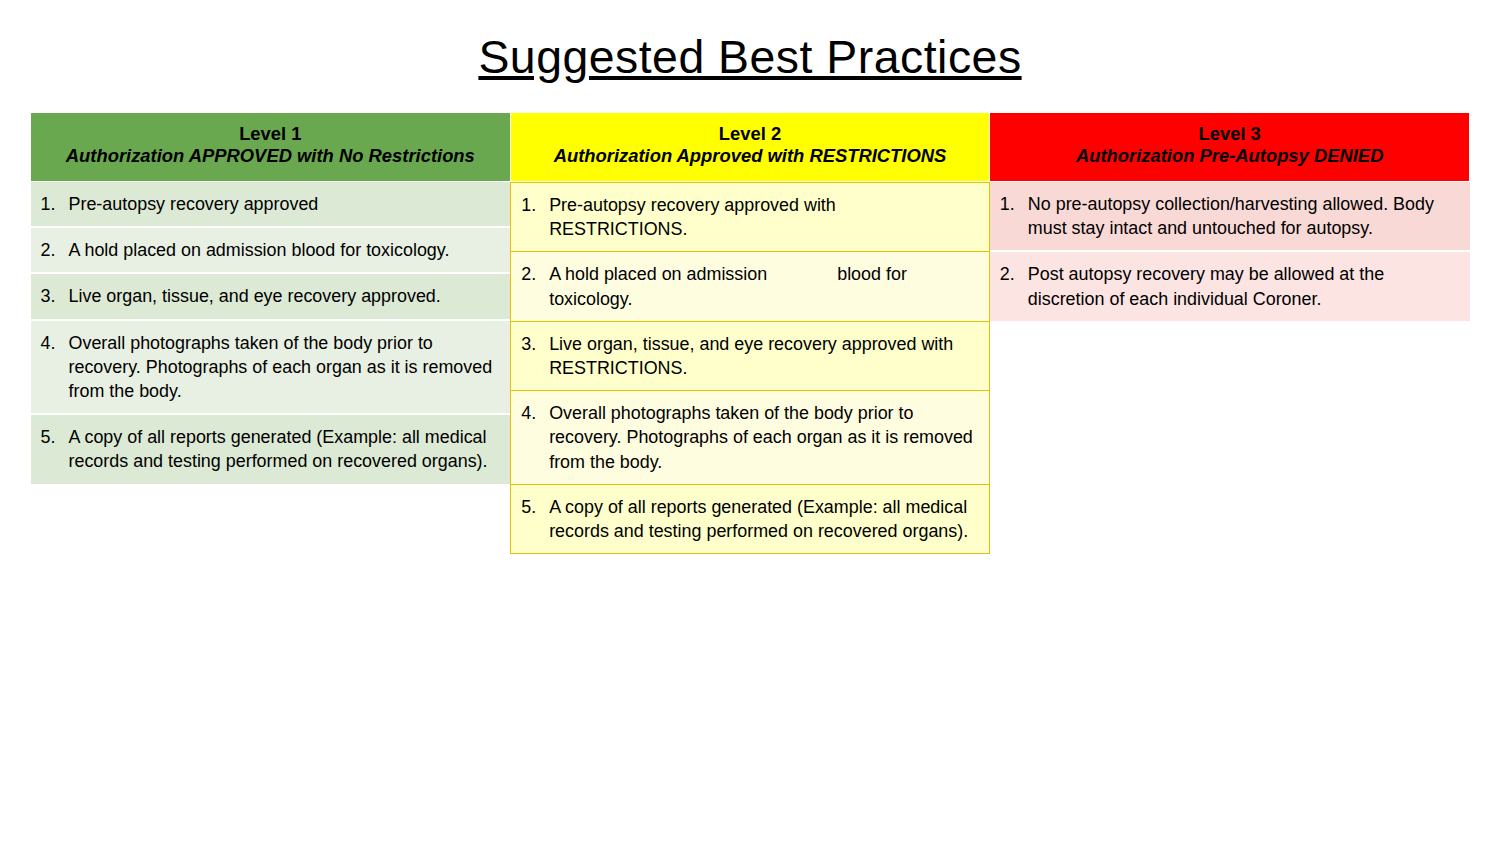Suggested Best Practices
| Level 1 Authorization APPROVED with No Restrictions | Level 2 Authorization Approved with RESTRICTIONS | Level 3 Authorization Pre-Autopsy DENIED |
| --- | --- | --- |
| Pre-autopsy recovery approved A hold placed on admission blood for toxicology. Live organ, tissue, and eye recovery approved. Overall photographs taken of the body prior to recovery. Photographs of each organ as it is removed from the body. A copy of all reports generated (Example: all medical records and testing performed on recovered organs). | Pre-autopsy recovery approved with RESTRICTIONS. A hold placed on admission blood for toxicology. Live organ, tissue, and eye recovery approved with RESTRICTIONS. Overall photographs taken of the body prior to recovery. Photographs of each organ as it is removed from the body. A copy of all reports generated (Example: all medical records and testing performed on recovered organs). | No pre-autopsy collection/harvesting allowed. Body must stay intact and untouched for autopsy. Post autopsy recovery may be allowed at the discretion of each individual Coroner. |